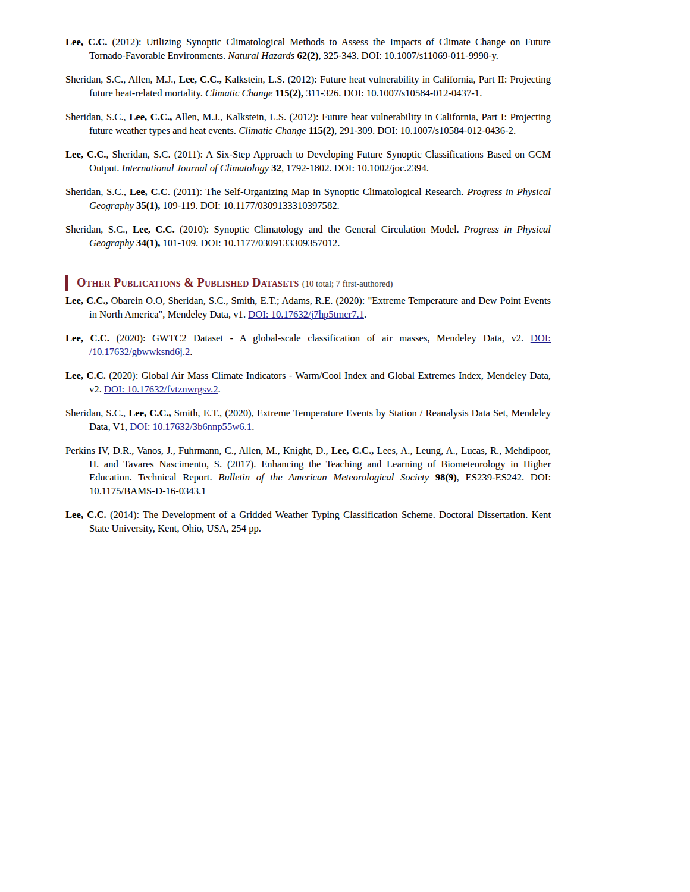Lee, C.C. (2012): Utilizing Synoptic Climatological Methods to Assess the Impacts of Climate Change on Future Tornado-Favorable Environments. Natural Hazards 62(2), 325-343. DOI: 10.1007/s11069-011-9998-y.
Sheridan, S.C., Allen, M.J., Lee, C.C., Kalkstein, L.S. (2012): Future heat vulnerability in California, Part II: Projecting future heat-related mortality. Climatic Change 115(2), 311-326. DOI: 10.1007/s10584-012-0437-1.
Sheridan, S.C., Lee, C.C., Allen, M.J., Kalkstein, L.S. (2012): Future heat vulnerability in California, Part I: Projecting future weather types and heat events. Climatic Change 115(2), 291-309. DOI: 10.1007/s10584-012-0436-2.
Lee, C.C., Sheridan, S.C. (2011): A Six-Step Approach to Developing Future Synoptic Classifications Based on GCM Output. International Journal of Climatology 32, 1792-1802. DOI: 10.1002/joc.2394.
Sheridan, S.C., Lee, C.C. (2011): The Self-Organizing Map in Synoptic Climatological Research. Progress in Physical Geography 35(1), 109-119. DOI: 10.1177/0309133310397582.
Sheridan, S.C., Lee, C.C. (2010): Synoptic Climatology and the General Circulation Model. Progress in Physical Geography 34(1), 101-109. DOI: 10.1177/0309133309357012.
Other Publications & Published Datasets (10 total; 7 first-authored)
Lee, C.C., Obarein O.O, Sheridan, S.C., Smith, E.T.; Adams, R.E. (2020): "Extreme Temperature and Dew Point Events in North America", Mendeley Data, v1. DOI: 10.17632/j7hp5tmcr7.1.
Lee, C.C. (2020): GWTC2 Dataset - A global-scale classification of air masses, Mendeley Data, v2. DOI: /10.17632/gbwwksnd6j.2.
Lee, C.C. (2020): Global Air Mass Climate Indicators - Warm/Cool Index and Global Extremes Index, Mendeley Data, v2. DOI: 10.17632/fvtznwrgsv.2.
Sheridan, S.C., Lee, C.C., Smith, E.T., (2020), Extreme Temperature Events by Station / Reanalysis Data Set, Mendeley Data, V1, DOI: 10.17632/3b6nnp55w6.1.
Perkins IV, D.R., Vanos, J., Fuhrmann, C., Allen, M., Knight, D., Lee, C.C., Lees, A., Leung, A., Lucas, R., Mehdipoor, H. and Tavares Nascimento, S. (2017). Enhancing the Teaching and Learning of Biometeorology in Higher Education. Technical Report. Bulletin of the American Meteorological Society 98(9), ES239-ES242. DOI: 10.1175/BAMS-D-16-0343.1
Lee, C.C. (2014): The Development of a Gridded Weather Typing Classification Scheme. Doctoral Dissertation. Kent State University, Kent, Ohio, USA, 254 pp.